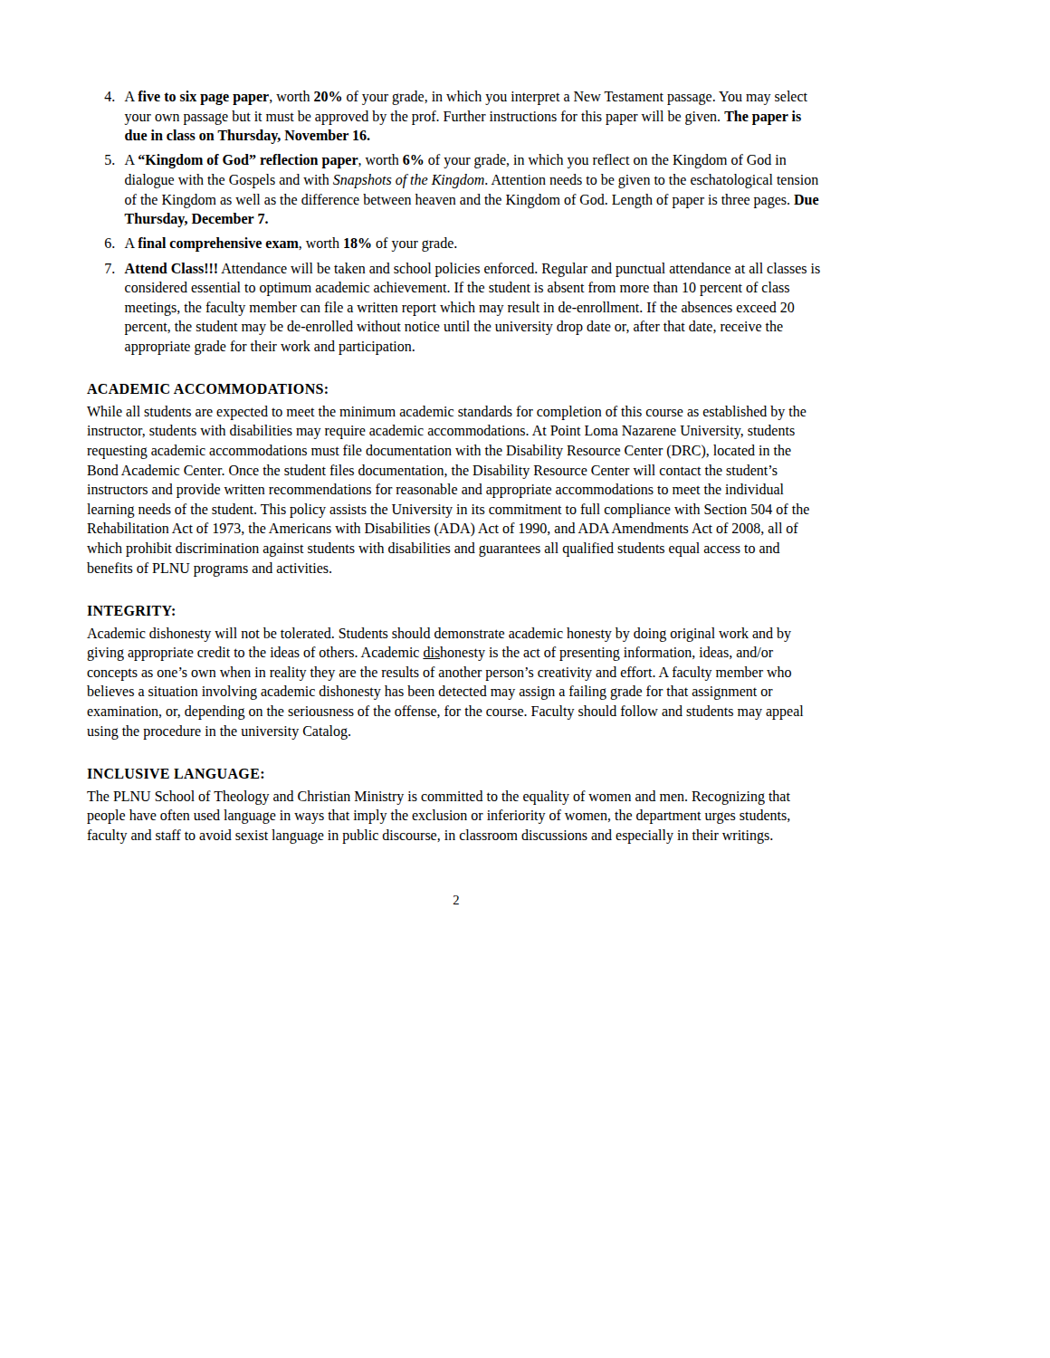A five to six page paper, worth 20% of your grade, in which you interpret a New Testament passage. You may select your own passage but it must be approved by the prof. Further instructions for this paper will be given. The paper is due in class on Thursday, November 16.
A “Kingdom of God” reflection paper, worth 6% of your grade, in which you reflect on the Kingdom of God in dialogue with the Gospels and with Snapshots of the Kingdom. Attention needs to be given to the eschatological tension of the Kingdom as well as the difference between heaven and the Kingdom of God. Length of paper is three pages. Due Thursday, December 7.
A final comprehensive exam, worth 18% of your grade.
Attend Class!!! Attendance will be taken and school policies enforced. Regular and punctual attendance at all classes is considered essential to optimum academic achievement. If the student is absent from more than 10 percent of class meetings, the faculty member can file a written report which may result in de-enrollment. If the absences exceed 20 percent, the student may be de-enrolled without notice until the university drop date or, after that date, receive the appropriate grade for their work and participation.
ACADEMIC ACCOMMODATIONS:
While all students are expected to meet the minimum academic standards for completion of this course as established by the instructor, students with disabilities may require academic accommodations. At Point Loma Nazarene University, students requesting academic accommodations must file documentation with the Disability Resource Center (DRC), located in the Bond Academic Center. Once the student files documentation, the Disability Resource Center will contact the student’s instructors and provide written recommendations for reasonable and appropriate accommodations to meet the individual learning needs of the student. This policy assists the University in its commitment to full compliance with Section 504 of the Rehabilitation Act of 1973, the Americans with Disabilities (ADA) Act of 1990, and ADA Amendments Act of 2008, all of which prohibit discrimination against students with disabilities and guarantees all qualified students equal access to and benefits of PLNU programs and activities.
INTEGRITY:
Academic dishonesty will not be tolerated. Students should demonstrate academic honesty by doing original work and by giving appropriate credit to the ideas of others. Academic dishonesty is the act of presenting information, ideas, and/or concepts as one’s own when in reality they are the results of another person’s creativity and effort. A faculty member who believes a situation involving academic dishonesty has been detected may assign a failing grade for that assignment or examination, or, depending on the seriousness of the offense, for the course. Faculty should follow and students may appeal using the procedure in the university Catalog.
INCLUSIVE LANGUAGE:
The PLNU School of Theology and Christian Ministry is committed to the equality of women and men. Recognizing that people have often used language in ways that imply the exclusion or inferiority of women, the department urges students, faculty and staff to avoid sexist language in public discourse, in classroom discussions and especially in their writings.
2